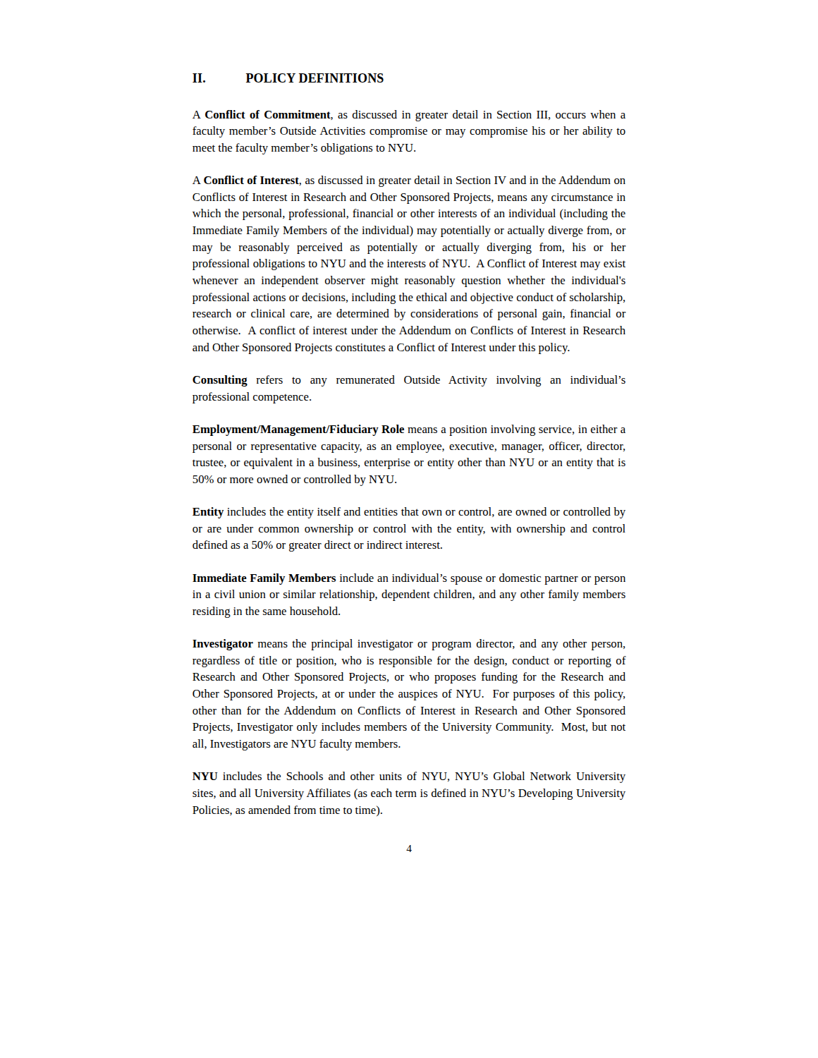II. POLICY DEFINITIONS
A Conflict of Commitment, as discussed in greater detail in Section III, occurs when a faculty member’s Outside Activities compromise or may compromise his or her ability to meet the faculty member’s obligations to NYU.
A Conflict of Interest, as discussed in greater detail in Section IV and in the Addendum on Conflicts of Interest in Research and Other Sponsored Projects, means any circumstance in which the personal, professional, financial or other interests of an individual (including the Immediate Family Members of the individual) may potentially or actually diverge from, or may be reasonably perceived as potentially or actually diverging from, his or her professional obligations to NYU and the interests of NYU. A Conflict of Interest may exist whenever an independent observer might reasonably question whether the individual's professional actions or decisions, including the ethical and objective conduct of scholarship, research or clinical care, are determined by considerations of personal gain, financial or otherwise. A conflict of interest under the Addendum on Conflicts of Interest in Research and Other Sponsored Projects constitutes a Conflict of Interest under this policy.
Consulting refers to any remunerated Outside Activity involving an individual’s professional competence.
Employment/Management/Fiduciary Role means a position involving service, in either a personal or representative capacity, as an employee, executive, manager, officer, director, trustee, or equivalent in a business, enterprise or entity other than NYU or an entity that is 50% or more owned or controlled by NYU.
Entity includes the entity itself and entities that own or control, are owned or controlled by or are under common ownership or control with the entity, with ownership and control defined as a 50% or greater direct or indirect interest.
Immediate Family Members include an individual’s spouse or domestic partner or person in a civil union or similar relationship, dependent children, and any other family members residing in the same household.
Investigator means the principal investigator or program director, and any other person, regardless of title or position, who is responsible for the design, conduct or reporting of Research and Other Sponsored Projects, or who proposes funding for the Research and Other Sponsored Projects, at or under the auspices of NYU. For purposes of this policy, other than for the Addendum on Conflicts of Interest in Research and Other Sponsored Projects, Investigator only includes members of the University Community. Most, but not all, Investigators are NYU faculty members.
NYU includes the Schools and other units of NYU, NYU’s Global Network University sites, and all University Affiliates (as each term is defined in NYU’s Developing University Policies, as amended from time to time).
4